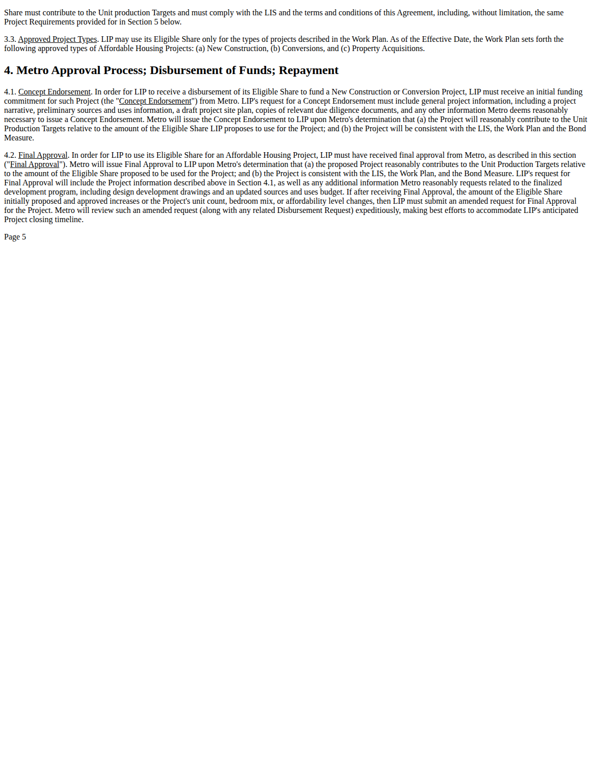Share must contribute to the Unit production Targets and must comply with the LIS and the terms and conditions of this Agreement, including, without limitation, the same Project Requirements provided for in Section 5 below.
3.3. Approved Project Types. LIP may use its Eligible Share only for the types of projects described in the Work Plan. As of the Effective Date, the Work Plan sets forth the following approved types of Affordable Housing Projects: (a) New Construction, (b) Conversions, and (c) Property Acquisitions.
4. Metro Approval Process; Disbursement of Funds; Repayment
4.1. Concept Endorsement. In order for LIP to receive a disbursement of its Eligible Share to fund a New Construction or Conversion Project, LIP must receive an initial funding commitment for such Project (the "Concept Endorsement") from Metro. LIP's request for a Concept Endorsement must include general project information, including a project narrative, preliminary sources and uses information, a draft project site plan, copies of relevant due diligence documents, and any other information Metro deems reasonably necessary to issue a Concept Endorsement. Metro will issue the Concept Endorsement to LIP upon Metro's determination that (a) the Project will reasonably contribute to the Unit Production Targets relative to the amount of the Eligible Share LIP proposes to use for the Project; and (b) the Project will be consistent with the LIS, the Work Plan and the Bond Measure.
4.2. Final Approval. In order for LIP to use its Eligible Share for an Affordable Housing Project, LIP must have received final approval from Metro, as described in this section ("Final Approval"). Metro will issue Final Approval to LIP upon Metro's determination that (a) the proposed Project reasonably contributes to the Unit Production Targets relative to the amount of the Eligible Share proposed to be used for the Project; and (b) the Project is consistent with the LIS, the Work Plan, and the Bond Measure. LIP's request for Final Approval will include the Project information described above in Section 4.1, as well as any additional information Metro reasonably requests related to the finalized development program, including design development drawings and an updated sources and uses budget. If after receiving Final Approval, the amount of the Eligible Share initially proposed and approved increases or the Project's unit count, bedroom mix, or affordability level changes, then LIP must submit an amended request for Final Approval for the Project. Metro will review such an amended request (along with any related Disbursement Request) expeditiously, making best efforts to accommodate LIP's anticipated Project closing timeline.
Page 5